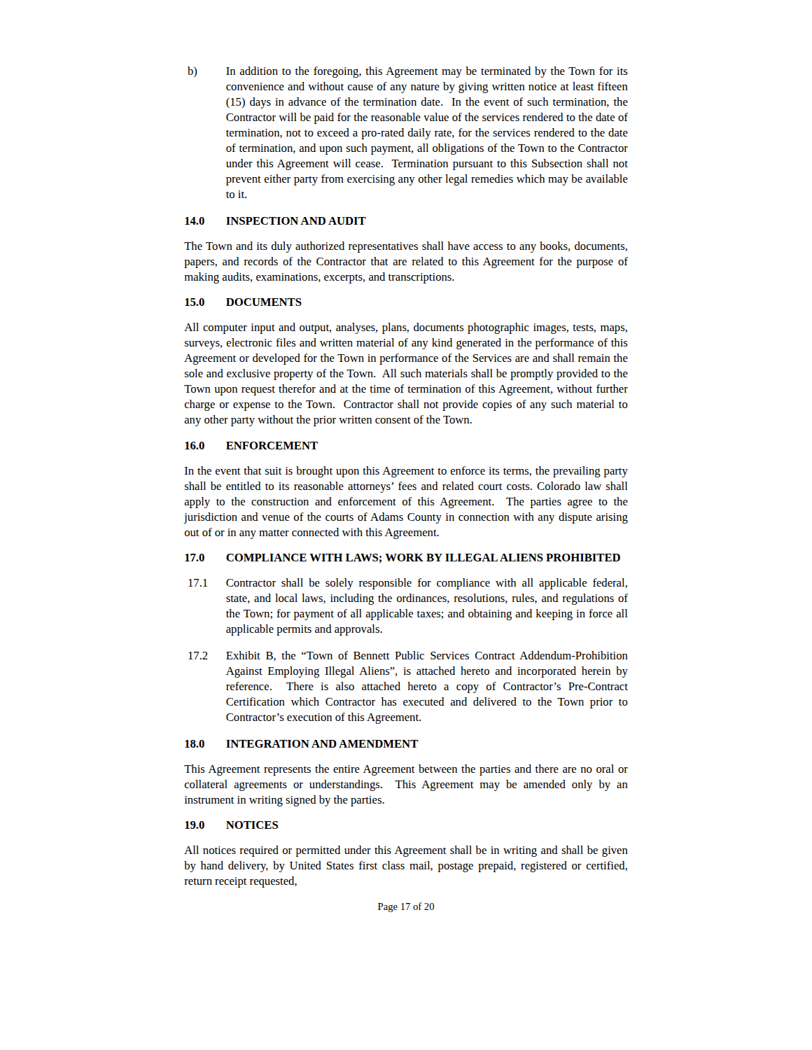b)
In addition to the foregoing, this Agreement may be terminated by the Town for its convenience and without cause of any nature by giving written notice at least fifteen (15) days in advance of the termination date. In the event of such termination, the Contractor will be paid for the reasonable value of the services rendered to the date of termination, not to exceed a pro-rated daily rate, for the services rendered to the date of termination, and upon such payment, all obligations of the Town to the Contractor under this Agreement will cease. Termination pursuant to this Subsection shall not prevent either party from exercising any other legal remedies which may be available to it.
14.0
INSPECTION AND AUDIT
The Town and its duly authorized representatives shall have access to any books, documents, papers, and records of the Contractor that are related to this Agreement for the purpose of making audits, examinations, excerpts, and transcriptions.
15.0
DOCUMENTS
All computer input and output, analyses, plans, documents photographic images, tests, maps, surveys, electronic files and written material of any kind generated in the performance of this Agreement or developed for the Town in performance of the Services are and shall remain the sole and exclusive property of the Town. All such materials shall be promptly provided to the Town upon request therefor and at the time of termination of this Agreement, without further charge or expense to the Town. Contractor shall not provide copies of any such material to any other party without the prior written consent of the Town.
16.0
ENFORCEMENT
In the event that suit is brought upon this Agreement to enforce its terms, the prevailing party shall be entitled to its reasonable attorneys’ fees and related court costs. Colorado law shall apply to the construction and enforcement of this Agreement. The parties agree to the jurisdiction and venue of the courts of Adams County in connection with any dispute arising out of or in any matter connected with this Agreement.
17.0
COMPLIANCE WITH LAWS; WORK BY ILLEGAL ALIENS PROHIBITED
17.1
Contractor shall be solely responsible for compliance with all applicable federal, state, and local laws, including the ordinances, resolutions, rules, and regulations of the Town; for payment of all applicable taxes; and obtaining and keeping in force all applicable permits and approvals.
17.2
Exhibit B, the “Town of Bennett Public Services Contract Addendum-Prohibition Against Employing Illegal Aliens”, is attached hereto and incorporated herein by reference. There is also attached hereto a copy of Contractor’s Pre-Contract Certification which Contractor has executed and delivered to the Town prior to Contractor’s execution of this Agreement.
18.0
INTEGRATION AND AMENDMENT
This Agreement represents the entire Agreement between the parties and there are no oral or collateral agreements or understandings. This Agreement may be amended only by an instrument in writing signed by the parties.
19.0
NOTICES
All notices required or permitted under this Agreement shall be in writing and shall be given by hand delivery, by United States first class mail, postage prepaid, registered or certified, return receipt requested,
Page 17 of 20